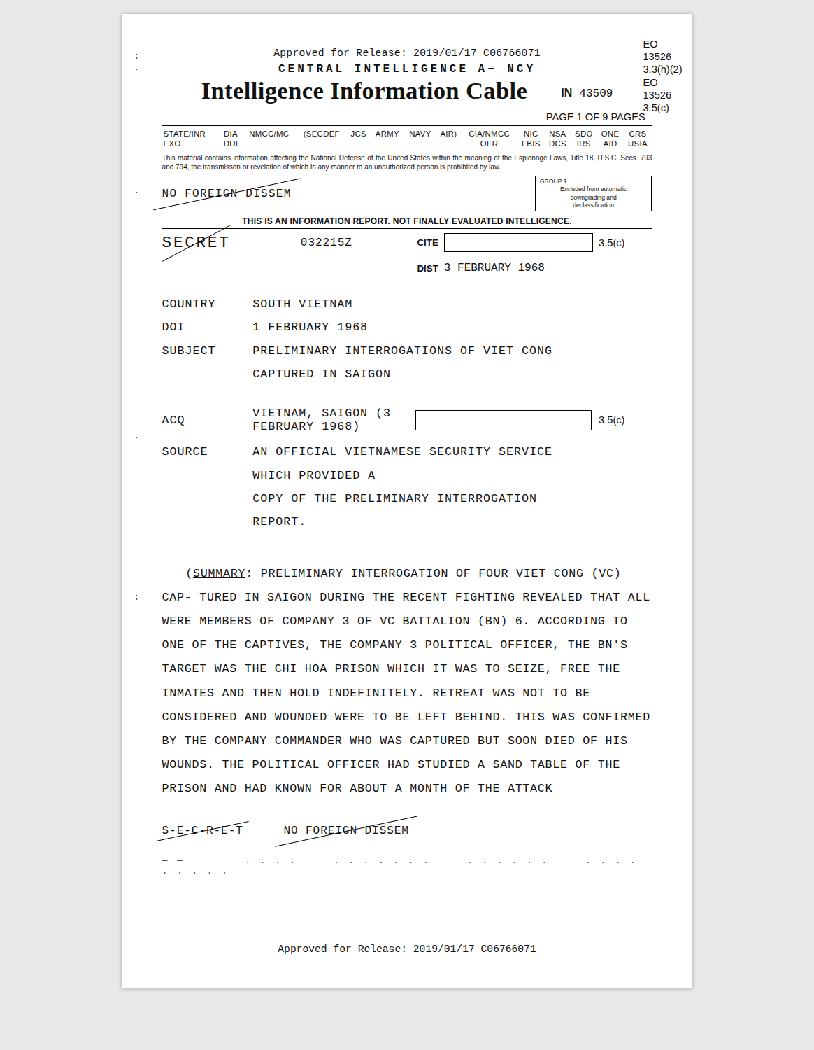:
.
.
.
:
EO
13526
3.3(h)(2)
EO
13526
3.5(c)
Approved for Release: 2019/01/17 C06766071
CENTRAL INTELLIGENCE A−  NCY
Intelligence Information Cable
IN43509
PAGE 1 OF 9 PAGES
| STATE/INR | DIA | NMCC/MC | (SECDEF | JCS | ARMY | NAVY | AIR) | CIA/NMCC | NIC | NSA | SDO | ONE | CRS |
| EXO | DDI | | | | | | | OER | FBIS | DCS | IRS | AID | USIA |
This material contains information affecting the National Defense of the United States within the meaning of the Espionage Laws, Title 18, U.S.C. Secs. 793 and 794, the transmisson or revelation of which in any manner to an unauthorized person is prohibited by law.
NO FOREIGN DISSEM
GROUP 1
Excluded from automatic
downgrading and
declassification
THIS IS AN INFORMATION REPORT. NOT FINALLY EVALUATED INTELLIGENCE.
SECRET
032215Z
CITE
3.5(c)
DIST
3 FEBRUARY 1968
COUNTRY
SOUTH VIETNAM
DOI
1 FEBRUARY 1968
SUBJECT
PRELIMINARY INTERROGATIONS OF VIET CONG CAPTURED IN SAIGON
ACQ
VIETNAM, SAIGON (3 FEBRUARY 1968)
3.5(c)
SOURCE
AN OFFICIAL VIETNAMESE SECURITY SERVICE WHICH PROVIDED A
COPY OF THE PRELIMINARY INTERROGATION REPORT.
(SUMMARY: PRELIMINARY INTERROGATION OF FOUR VIET CONG (VC) CAP- TURED IN SAIGON DURING THE RECENT FIGHTING REVEALED THAT ALL WERE MEMBERS OF COMPANY 3 OF VC BATTALION (BN) 6. ACCORDING TO ONE OF THE CAPTIVES, THE COMPANY 3 POLITICAL OFFICER, THE BN'S TARGET WAS THE CHI HOA PRISON WHICH IT WAS TO SEIZE, FREE THE INMATES AND THEN HOLD INDEFINITELY. RETREAT WAS NOT TO BE CONSIDERED AND WOUNDED WERE TO BE LEFT BEHIND. THIS WAS CONFIRMED BY THE COMPANY COMMANDER WHO WAS CAPTURED BUT SOON DIED OF HIS WOUNDS. THE POLITICAL OFFICER HAD STUDIED A SAND TABLE OF THE PRISON AND HAD KNOWN FOR ABOUT A MONTH OF THE ATTACK
S-E-C-R-E-T
NO FOREIGN DISSEM
— — . . . . . . . . . . . . . . . . . . . . . . . . . .
Approved for Release: 2019/01/17 C06766071